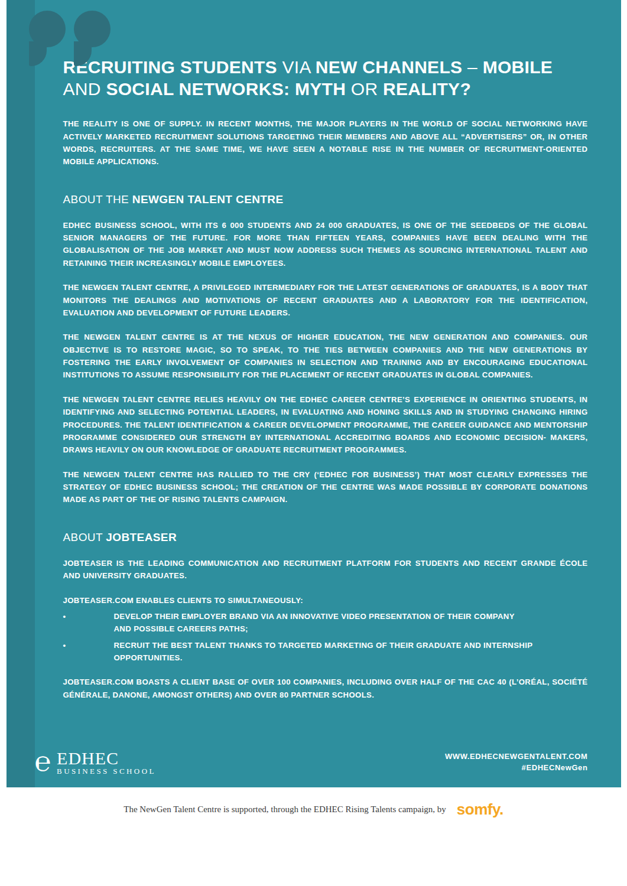RECRUITING STUDENTS VIA NEW CHANNELS – MOBILE
AND SOCIAL NETWORKS: MYTH OR REALITY?
THE REALITY IS ONE OF SUPPLY. IN RECENT MONTHS, THE MAJOR PLAYERS IN THE WORLD OF SOCIAL NETWORKING HAVE ACTIVELY MARKETED RECRUITMENT SOLUTIONS TARGETING THEIR MEMBERS AND ABOVE ALL “ADVERTISERS” OR, IN OTHER WORDS, RECRUITERS. AT THE SAME TIME, WE HAVE SEEN A NOTABLE RISE IN THE NUMBER OF RECRUITMENT-ORIENTED MOBILE APPLICATIONS.
ABOUT THE NEWGEN TALENT CENTRE
EDHEC BUSINESS SCHOOL, WITH ITS 6 000 STUDENTS AND 24 000 GRADUATES, IS ONE OF THE SEEDBEDS OF THE GLOBAL SENIOR MANAGERS OF THE FUTURE. FOR MORE THAN FIFTEEN YEARS, COMPANIES HAVE BEEN DEALING WITH THE GLOBALISATION OF THE JOB MARKET AND MUST NOW ADDRESS SUCH THEMES AS SOURCING INTERNATIONAL TALENT AND RETAINING THEIR INCREASINGLY MOBILE EMPLOYEES.
THE NEWGEN TALENT CENTRE, A PRIVILEGED INTERMEDIARY FOR THE LATEST GENERATIONS OF GRADUATES, IS A BODY THAT MONITORS THE DEALINGS AND MOTIVATIONS OF RECENT GRADUATES AND A LABORATORY FOR THE IDENTIFICATION, EVALUATION AND DEVELOPMENT OF FUTURE LEADERS.
THE NEWGEN TALENT CENTRE IS AT THE NEXUS OF HIGHER EDUCATION, THE NEW GENERATION AND COMPANIES. OUR OBJECTIVE IS TO RESTORE MAGIC, SO TO SPEAK, TO THE TIES BETWEEN COMPANIES AND THE NEW GENERATIONS BY FOSTERING THE EARLY INVOLVEMENT OF COMPANIES IN SELECTION AND TRAINING AND BY ENCOURAGING EDUCATIONAL INSTITUTIONS TO ASSUME RESPONSIBILITY FOR THE PLACEMENT OF RECENT GRADUATES IN GLOBAL COMPANIES.
THE NEWGEN TALENT CENTRE RELIES HEAVILY ON THE EDHEC CAREER CENTRE’S EXPERIENCE IN ORIENTING STUDENTS, IN IDENTIFYING AND SELECTING POTENTIAL LEADERS, IN EVALUATING AND HONING SKILLS AND IN STUDYING CHANGING HIRING PROCEDURES. THE TALENT IDENTIFICATION & CAREER DEVELOPMENT PROGRAMME, THE CAREER GUIDANCE AND MENTORSHIP PROGRAMME CONSIDERED OUR STRENGTH BY INTERNATIONAL ACCREDITING BOARDS AND ECONOMIC DECISION- MAKERS, DRAWS HEAVILY ON OUR KNOWLEDGE OF GRADUATE RECRUITMENT PROGRAMMES.
THE NEWGEN TALENT CENTRE HAS RALLIED TO THE CRY (‘EDHEC FOR BUSINESS’) THAT MOST CLEARLY EXPRESSES THE STRATEGY OF EDHEC BUSINESS SCHOOL; THE CREATION OF THE CENTRE WAS MADE POSSIBLE BY CORPORATE DONATIONS MADE AS PART OF THE OF RISING TALENTS CAMPAIGN.
ABOUT JOBTEASER
JOBTEASER IS THE LEADING COMMUNICATION AND RECRUITMENT PLATFORM FOR STUDENTS AND RECENT GRANDE ÉCOLE AND UNIVERSITY GRADUATES.
JOBTEASER.COM ENABLES CLIENTS TO SIMULTANEOUSLY:
DEVELOP THEIR EMPLOYER BRAND VIA AN INNOVATIVE VIDEO PRESENTATION OF THEIR COMPANYAND POSSIBLE CAREERS PATHS;
RECRUIT THE BEST TALENT THANKS TO TARGETED MARKETING OF THEIR GRADUATE AND INTERNSHIPOPPORTUNITIES.
JOBTEASER.COM BOASTS A CLIENT BASE OF OVER 100 COMPANIES, INCLUDING OVER HALF OF THE CAC 40 (L’ORÉAL, SOCIÉTÉ GÉNÉRALE, DANONE, AMONGST OTHERS) AND OVER 80 PARTNER SCHOOLS.
℮
EDHEC
BUSINESS SCHOOL
WWW.EDHECNEWGENTALENT.COM
#EDHECNewGen
The NewGen Talent Centre is supported, through the EDHEC Rising Talents campaign, by somfy.